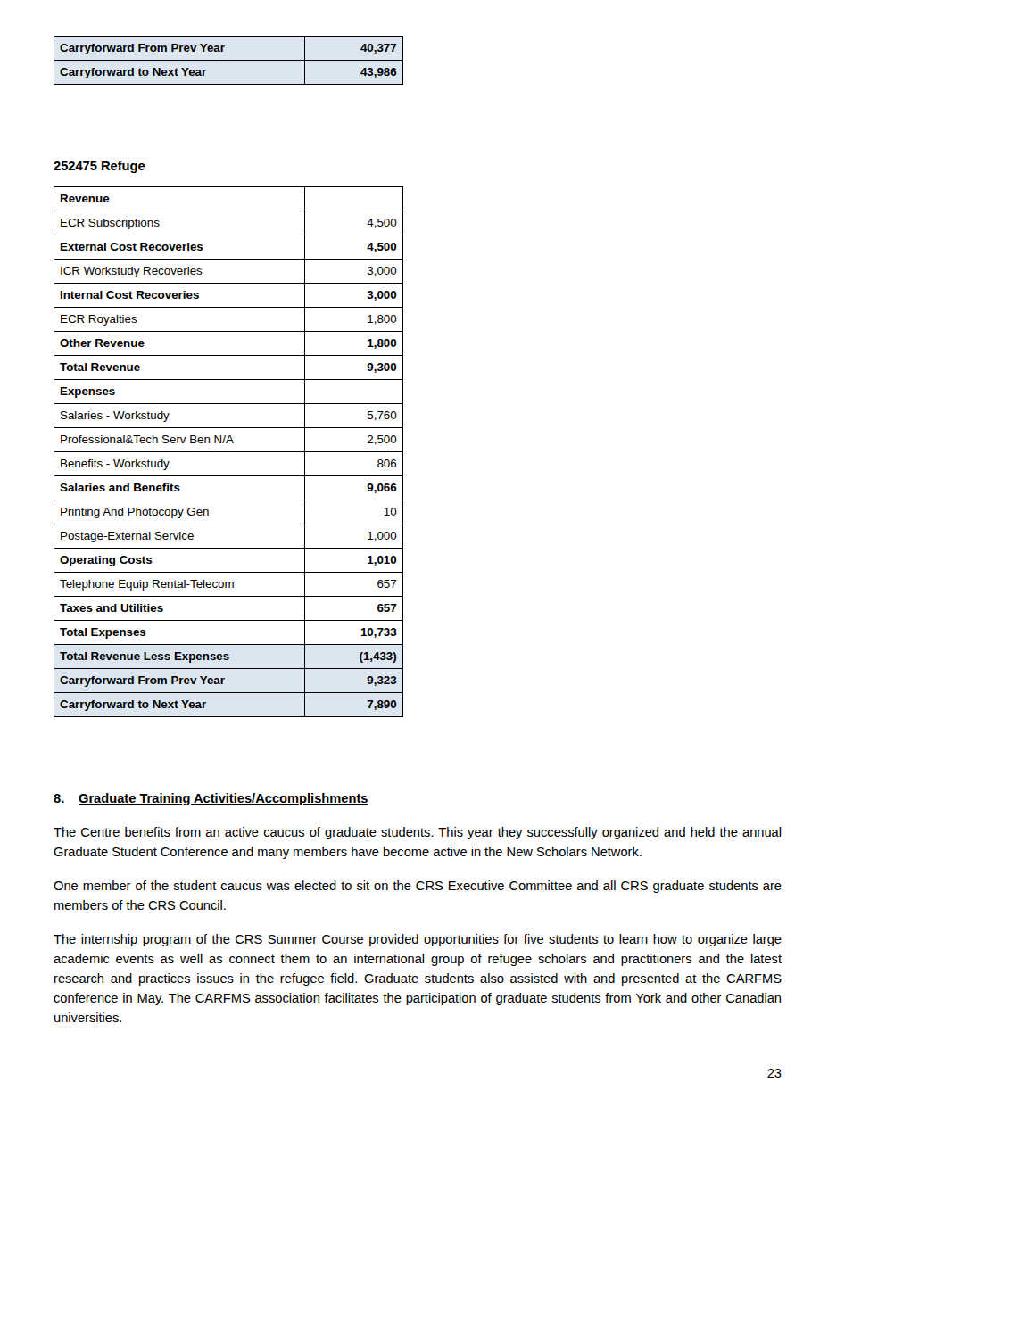| Carryforward From Prev Year | 40,377 |
| Carryforward to Next Year | 43,986 |
252475 Refuge
| Revenue | |
| ECR Subscriptions | 4,500 |
| External Cost Recoveries | 4,500 |
| ICR Workstudy Recoveries | 3,000 |
| Internal Cost Recoveries | 3,000 |
| ECR Royalties | 1,800 |
| Other Revenue | 1,800 |
| Total Revenue | 9,300 |
| Expenses | |
| Salaries - Workstudy | 5,760 |
| Professional&Tech Serv Ben N/A | 2,500 |
| Benefits - Workstudy | 806 |
| Salaries and Benefits | 9,066 |
| Printing And Photocopy Gen | 10 |
| Postage-External Service | 1,000 |
| Operating Costs | 1,010 |
| Telephone Equip Rental-Telecom | 657 |
| Taxes and Utilities | 657 |
| Total Expenses | 10,733 |
| Total Revenue Less Expenses | (1,433) |
| Carryforward From Prev Year | 9,323 |
| Carryforward to Next Year | 7,890 |
8. Graduate Training Activities/Accomplishments
The Centre benefits from an active caucus of graduate students. This year they successfully organized and held the annual Graduate Student Conference and many members have become active in the New Scholars Network.
One member of the student caucus was elected to sit on the CRS Executive Committee and all CRS graduate students are members of the CRS Council.
The internship program of the CRS Summer Course provided opportunities for five students to learn how to organize large academic events as well as connect them to an international group of refugee scholars and practitioners and the latest research and practices issues in the refugee field. Graduate students also assisted with and presented at the CARFMS conference in May. The CARFMS association facilitates the participation of graduate students from York and other Canadian universities.
23